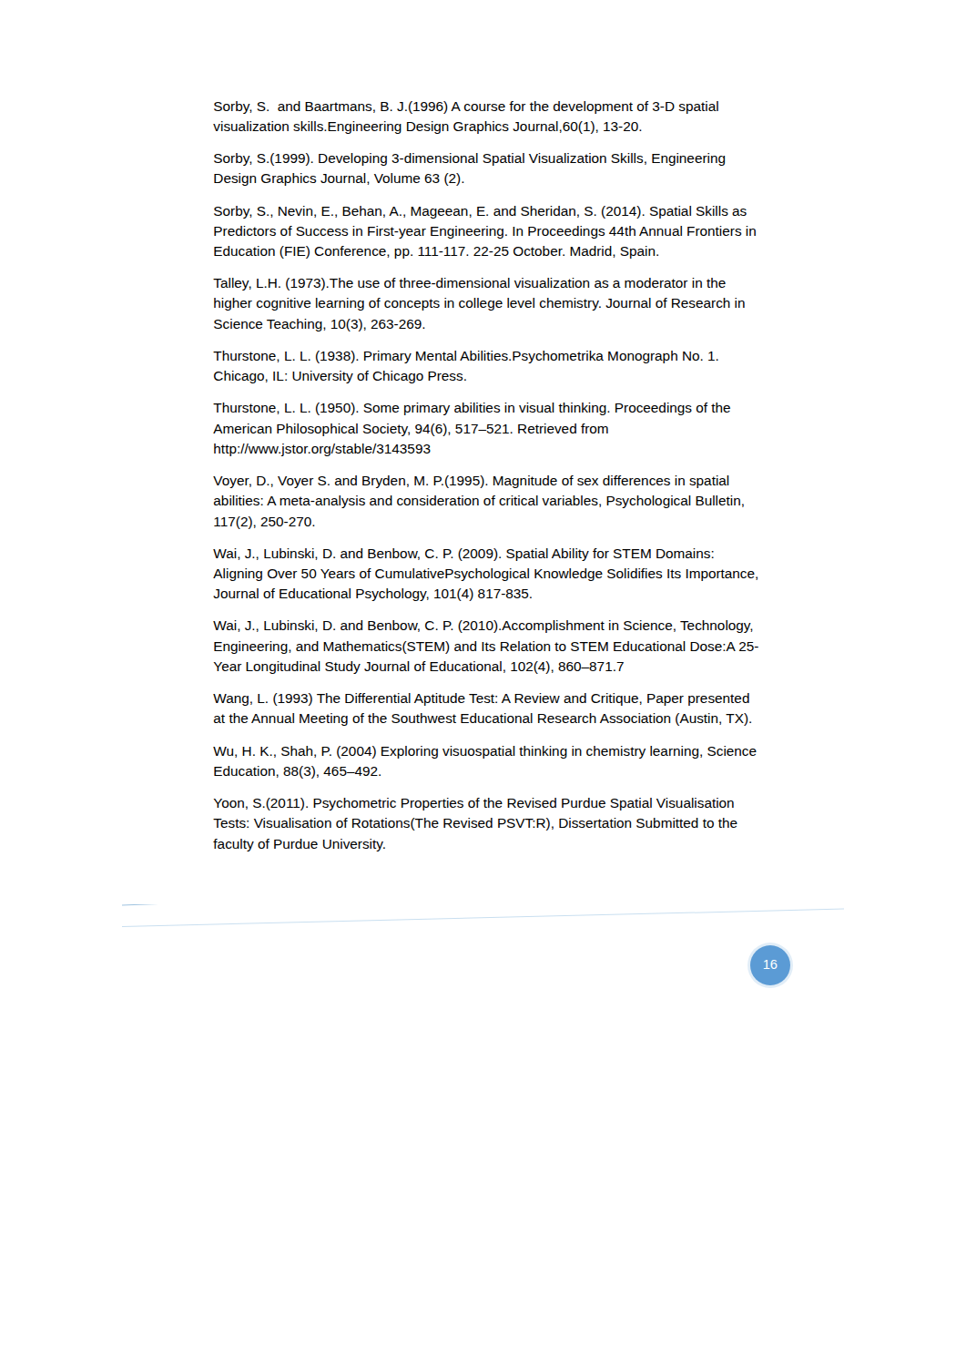Sorby, S. and Baartmans, B. J.(1996) A course for the development of 3-D spatial visualization skills.Engineering Design Graphics Journal,60(1), 13-20.
Sorby, S.(1999). Developing 3-dimensional Spatial Visualization Skills, Engineering Design Graphics Journal, Volume 63 (2).
Sorby, S., Nevin, E., Behan, A., Mageean, E. and Sheridan, S. (2014). Spatial Skills as Predictors of Success in First-year Engineering. In Proceedings 44th Annual Frontiers in Education (FIE) Conference, pp. 111-117. 22-25 October. Madrid, Spain.
Talley, L.H. (1973).The use of three-dimensional visualization as a moderator in the higher cognitive learning of concepts in college level chemistry. Journal of Research in Science Teaching, 10(3), 263-269.
Thurstone, L. L. (1938). Primary Mental Abilities.Psychometrika Monograph No. 1. Chicago, IL: University of Chicago Press.
Thurstone, L. L. (1950). Some primary abilities in visual thinking. Proceedings of the American Philosophical Society, 94(6), 517–521. Retrieved from http://www.jstor.org/stable/3143593
Voyer, D., Voyer S. and Bryden, M. P.(1995). Magnitude of sex differences in spatial abilities: A meta-analysis and consideration of critical variables, Psychological Bulletin, 117(2), 250-270.
Wai, J., Lubinski, D. and Benbow, C. P. (2009). Spatial Ability for STEM Domains: Aligning Over 50 Years of CumulativePsychological Knowledge Solidifies Its Importance, Journal of Educational Psychology, 101(4) 817-835.
Wai, J., Lubinski, D. and Benbow, C. P. (2010).Accomplishment in Science, Technology, Engineering, and Mathematics(STEM) and Its Relation to STEM Educational Dose:A 25-Year Longitudinal Study Journal of Educational, 102(4), 860–871.7
Wang, L. (1993) The Differential Aptitude Test: A Review and Critique, Paper presented at the Annual Meeting of the Southwest Educational Research Association (Austin, TX).
Wu, H. K., Shah, P. (2004) Exploring visuospatial thinking in chemistry learning, Science Education, 88(3), 465–492.
Yoon, S.(2011). Psychometric Properties of the Revised Purdue Spatial Visualisation Tests: Visualisation of Rotations(The Revised PSVT:R), Dissertation Submitted to the faculty of Purdue University.
16